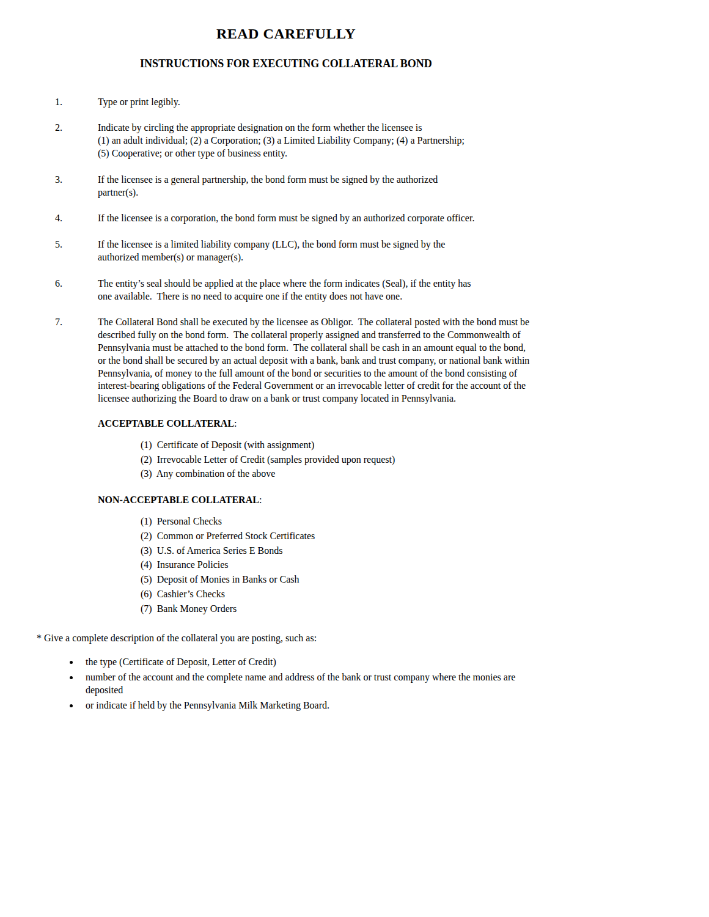READ CAREFULLY
INSTRUCTIONS FOR EXECUTING COLLATERAL BOND
Type or print legibly.
Indicate by circling the appropriate designation on the form whether the licensee is (1) an adult individual; (2) a Corporation; (3) a Limited Liability Company; (4) a Partnership; (5) Cooperative; or other type of business entity.
If the licensee is a general partnership, the bond form must be signed by the authorized partner(s).
If the licensee is a corporation, the bond form must be signed by an authorized corporate officer.
If the licensee is a limited liability company (LLC), the bond form must be signed by the authorized member(s) or manager(s).
The entity’s seal should be applied at the place where the form indicates (Seal), if the entity has one available. There is no need to acquire one if the entity does not have one.
The Collateral Bond shall be executed by the licensee as Obligor. The collateral posted with the bond must be described fully on the bond form. The collateral properly assigned and transferred to the Commonwealth of Pennsylvania must be attached to the bond form. The collateral shall be cash in an amount equal to the bond, or the bond shall be secured by an actual deposit with a bank, bank and trust company, or national bank within Pennsylvania, of money to the full amount of the bond or securities to the amount of the bond consisting of interest-bearing obligations of the Federal Government or an irrevocable letter of credit for the account of the licensee authorizing the Board to draw on a bank or trust company located in Pennsylvania.
ACCEPTABLE COLLATERAL:
(1) Certificate of Deposit (with assignment)
(2) Irrevocable Letter of Credit (samples provided upon request)
(3) Any combination of the above
NON-ACCEPTABLE COLLATERAL:
(1) Personal Checks
(2) Common or Preferred Stock Certificates
(3) U.S. of America Series E Bonds
(4) Insurance Policies
(5) Deposit of Monies in Banks or Cash
(6) Cashier’s Checks
(7) Bank Money Orders
* Give a complete description of the collateral you are posting, such as:
the type (Certificate of Deposit, Letter of Credit)
number of the account and the complete name and address of the bank or trust company where the monies are deposited
or indicate if held by the Pennsylvania Milk Marketing Board.